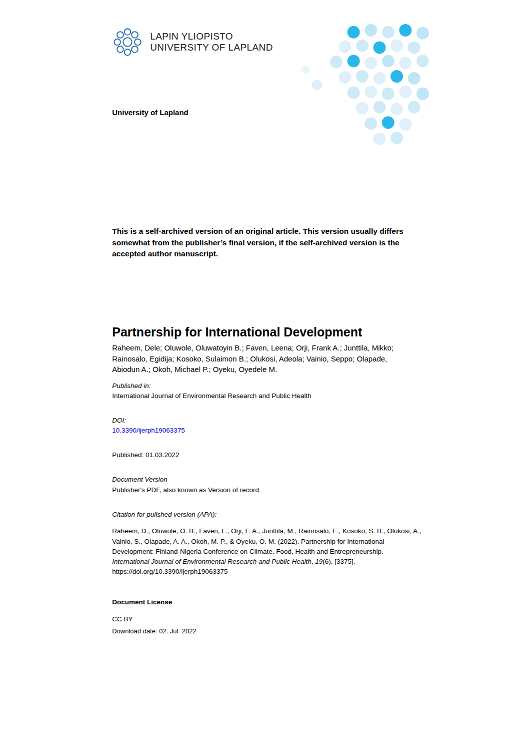LAPIN YLIOPISTO
UNIVERSITY OF LAPLAND
University of Lapland
This is a self-archived version of an original article. This version usually differs somewhat from the publisher’s final version, if the self-archived version is the accepted author manuscript.
Partnership for International Development
Raheem, Dele; Oluwole, Oluwatoyin B.; Faven, Leena; Orji, Frank A.; Junttila, Mikko; Rainosalo, Egidija; Kosoko, Sulaimon B.; Olukosi, Adeola; Vainio, Seppo; Olapade, Abiodun A.; Okoh, Michael P.; Oyeku, Oyedele M.
Published in:
International Journal of Environmental Research and Public Health
DOI:
10.3390/ijerph19063375
Published: 01.03.2022
Document Version
Publisher's PDF, also known as Version of record
Citation for pulished version (APA):
Raheem, D., Oluwole, O. B., Faven, L., Orji, F. A., Junttila, M., Rainosalo, E., Kosoko, S. B., Olukosi, A., Vainio, S., Olapade, A. A., Okoh, M. P., & Oyeku, O. M. (2022). Partnership for International Development: Finland-Nigeria Conference on Climate, Food, Health and Entrepreneurship. International Journal of Environmental Research and Public Health, 19(6), [3375]. https://doi.org/10.3390/ijerph19063375
Document License
CC BY
Download date: 02. Jul. 2022